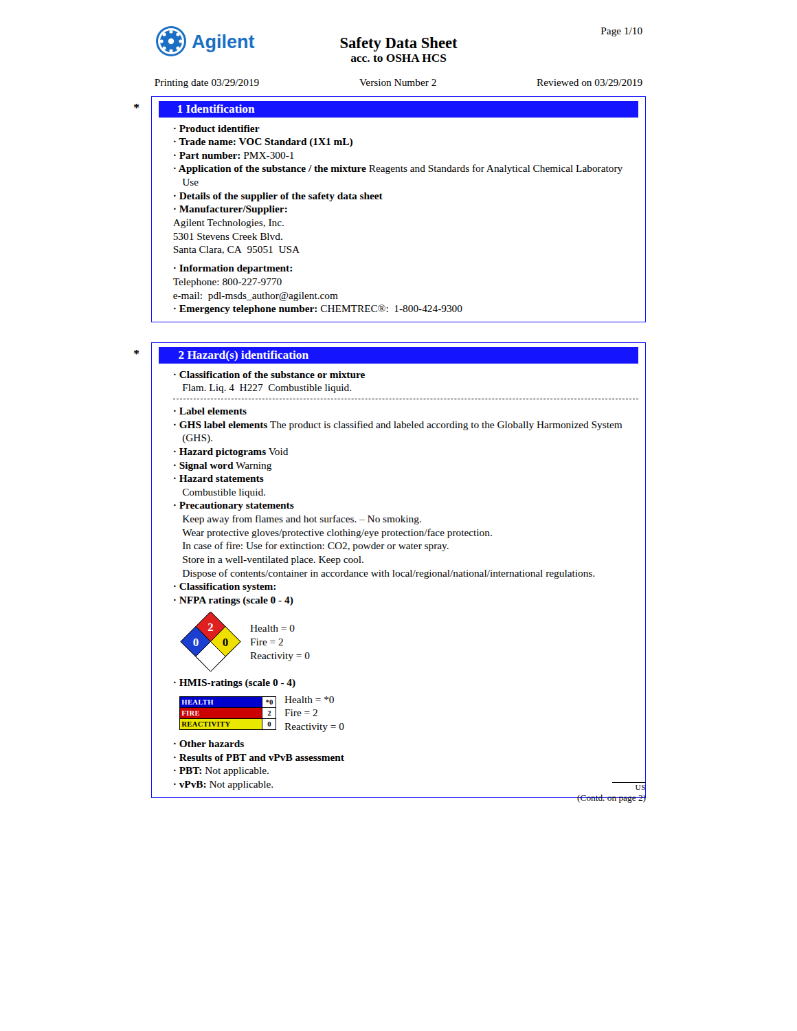Agilent
Page 1/10
Safety Data Sheet
acc. to OSHA HCS
Printing date 03/29/2019
Version Number 2
Reviewed on 03/29/2019
*
1 Identification
Product identifier
Trade name: VOC Standard (1X1 mL)
Part number: PMX-300-1
Application of the substance / the mixture Reagents and Standards for Analytical Chemical Laboratory Use
Details of the supplier of the safety data sheet
Manufacturer/Supplier:
Agilent Technologies, Inc.
5301 Stevens Creek Blvd.
Santa Clara, CA 95051 USA
Information department:
Telephone: 800-227-9770
e-mail: pdl-msds_author@agilent.com
Emergency telephone number: CHEMTREC®: 1-800-424-9300
*
2 Hazard(s) identification
Classification of the substance or mixture
Flam. Liq. 4 H227 Combustible liquid.
Label elements
GHS label elements The product is classified and labeled according to the Globally Harmonized System (GHS).
Hazard pictograms Void
Signal word Warning
Hazard statements
Combustible liquid.
Precautionary statements
Keep away from flames and hot surfaces. – No smoking.
Wear protective gloves/protective clothing/eye protection/face protection.
In case of fire: Use for extinction: CO2, powder or water spray.
Store in a well-ventilated place. Keep cool.
Dispose of contents/container in accordance with local/regional/national/international regulations.
Classification system:
NFPA ratings (scale 0 - 4)
2 0 0
Health = 0
Fire = 2
Reactivity = 0
HMIS-ratings (scale 0 - 4)
HEALTH
*0
FIRE
2
REACTIVITY
0
Health = *0
Fire = 2
Reactivity = 0
Other hazards
Results of PBT and vPvB assessment
PBT: Not applicable.
vPvB: Not applicable.
US
(Contd. on page 2)